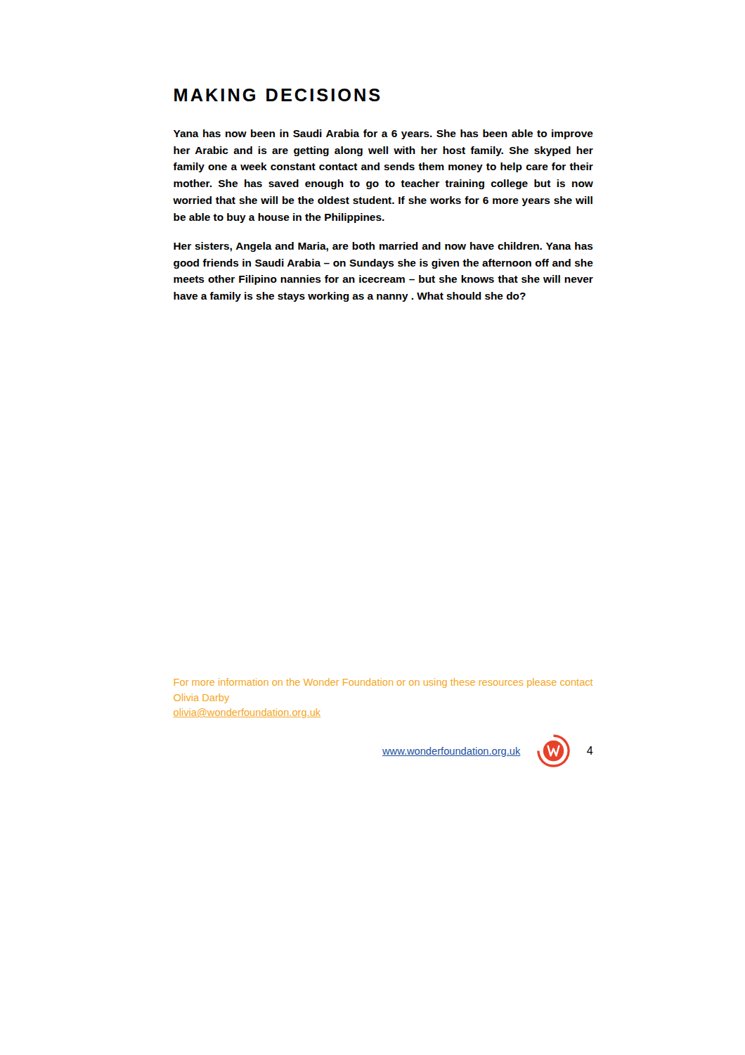MAKING DECISIONS
Yana has now been in Saudi Arabia for a 6 years. She has been able to improve her Arabic and is are getting along well with her host family. She skyped her family one a week constant contact and sends them money to help care for their mother. She has saved enough to go to teacher training college but is now worried that she will be the oldest student. If she works for 6 more years she will be able to buy a house in the Philippines.
Her sisters, Angela and Maria, are both married and now have children. Yana has good friends in Saudi Arabia – on Sundays she is given the afternoon off and she meets other Filipino nannies for an icecream – but she knows that she will never have a family is she stays working as a nanny . What should she do?
For more information on the Wonder Foundation or on using these resources please contact Olivia Darby
olivia@wonderfoundation.org.uk
www.wonderfoundation.org.uk 4